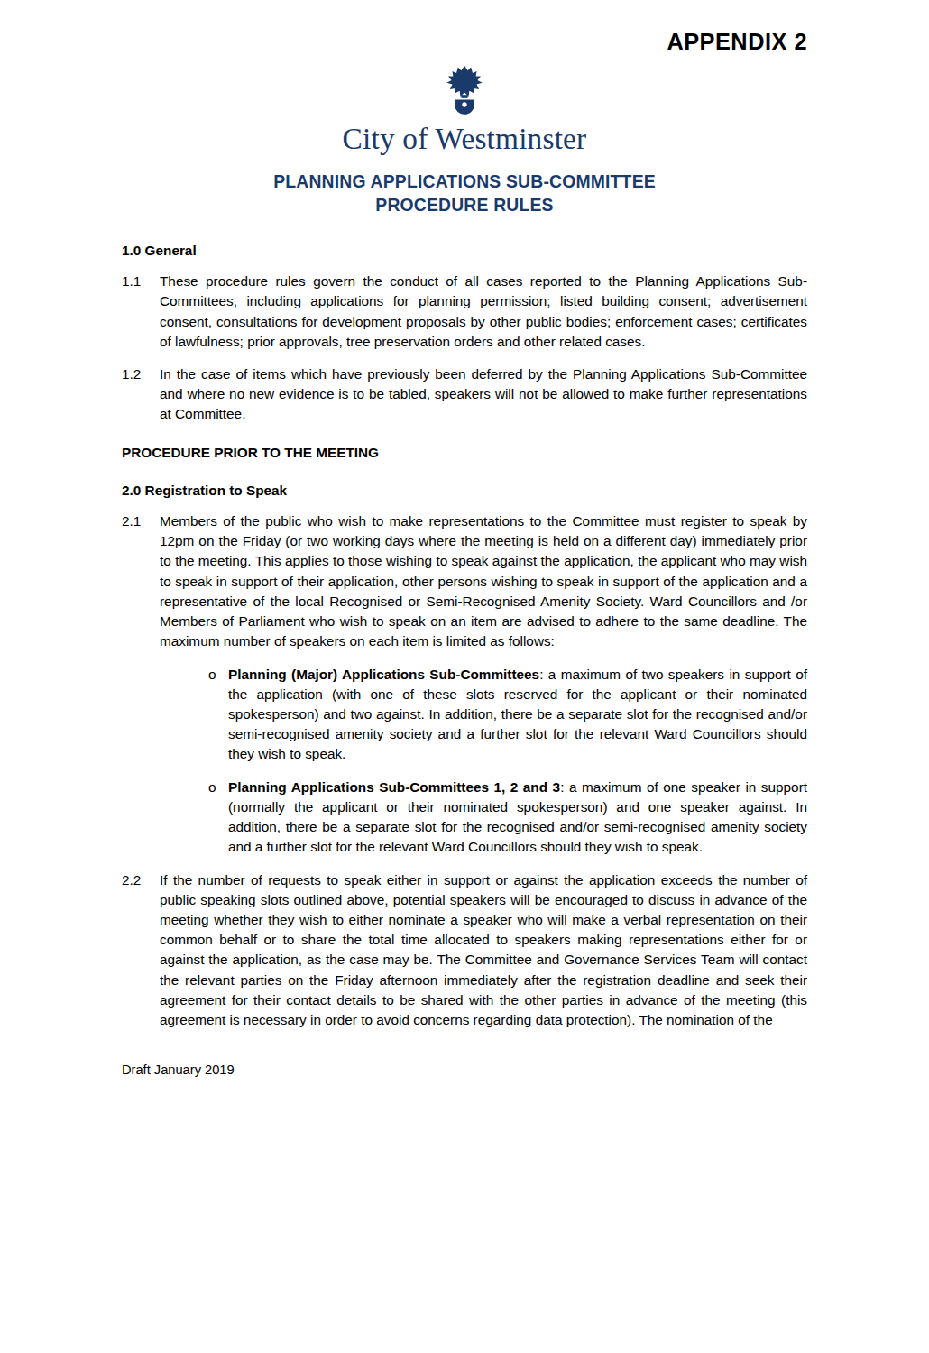APPENDIX 2
City of Westminster
PLANNING APPLICATIONS SUB-COMMITTEE
PROCEDURE RULES
1.0 General
1.1
These procedure rules govern the conduct of all cases reported to the Planning Applications Sub-Committees, including applications for planning permission; listed building consent; advertisement consent, consultations for development proposals by other public bodies; enforcement cases; certificates of lawfulness; prior approvals, tree preservation orders and other related cases.
1.2
In the case of items which have previously been deferred by the Planning Applications Sub-Committee and where no new evidence is to be tabled, speakers will not be allowed to make further representations at Committee.
PROCEDURE PRIOR TO THE MEETING
2.0 Registration to Speak
2.1
Members of the public who wish to make representations to the Committee must register to speak by 12pm on the Friday (or two working days where the meeting is held on a different day) immediately prior to the meeting. This applies to those wishing to speak against the application, the applicant who may wish to speak in support of their application, other persons wishing to speak in support of the application and a representative of the local Recognised or Semi-Recognised Amenity Society. Ward Councillors and /or Members of Parliament who wish to speak on an item are advised to adhere to the same deadline. The maximum number of speakers on each item is limited as follows:
Planning (Major) Applications Sub-Committees: a maximum of two speakers in support of the application (with one of these slots reserved for the applicant or their nominated spokesperson) and two against. In addition, there be a separate slot for the recognised and/or semi-recognised amenity society and a further slot for the relevant Ward Councillors should they wish to speak.
Planning Applications Sub-Committees 1, 2 and 3: a maximum of one speaker in support (normally the applicant or their nominated spokesperson) and one speaker against. In addition, there be a separate slot for the recognised and/or semi-recognised amenity society and a further slot for the relevant Ward Councillors should they wish to speak.
2.2
If the number of requests to speak either in support or against the application exceeds the number of public speaking slots outlined above, potential speakers will be encouraged to discuss in advance of the meeting whether they wish to either nominate a speaker who will make a verbal representation on their common behalf or to share the total time allocated to speakers making representations either for or against the application, as the case may be. The Committee and Governance Services Team will contact the relevant parties on the Friday afternoon immediately after the registration deadline and seek their agreement for their contact details to be shared with the other parties in advance of the meeting (this agreement is necessary in order to avoid concerns regarding data protection). The nomination of the
Draft January 2019